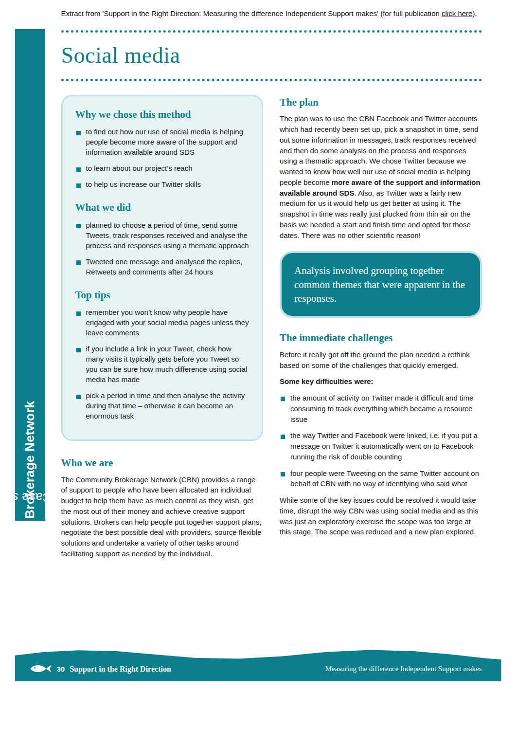Extract from 'Support in the Right Direction: Measuring the difference Independent Support makes' (for full publication click here).
Case study - Community Brokerage Network
Social media
Why we chose this method
to find out how our use of social media is helping people become more aware of the support and information available around SDS
to learn about our project’s reach
to help us increase our Twitter skills
What we did
planned to choose a period of time, send some Tweets, track responses received and analyse the process and responses using a thematic approach
Tweeted one message and analysed the replies, Retweets and comments after 24 hours
Top tips
remember you won’t know why people have engaged with your social media pages unless they leave comments
if you include a link in your Tweet, check how many visits it typically gets before you Tweet so you can be sure how much difference using social media has made
pick a period in time and then analyse the activity during that time – otherwise it can become an enormous task
Who we are
The Community Brokerage Network (CBN) provides a range of support to people who have been allocated an individual budget to help them have as much control as they wish, get the most out of their money and achieve creative support solutions. Brokers can help people put together support plans, negotiate the best possible deal with providers, source flexible solutions and undertake a variety of other tasks around facilitating support as needed by the individual.
The plan
The plan was to use the CBN Facebook and Twitter accounts which had recently been set up, pick a snapshot in time, send out some information in messages, track responses received and then do some analysis on the process and responses using a thematic approach. We chose Twitter because we wanted to know how well our use of social media is helping people become more aware of the support and information available around SDS. Also, as Twitter was a fairly new medium for us it would help us get better at using it. The snapshot in time was really just plucked from thin air on the basis we needed a start and finish time and opted for those dates. There was no other scientific reason!
Analysis involved grouping together common themes that were apparent in the responses.
The immediate challenges
Before it really got off the ground the plan needed a rethink based on some of the challenges that quickly emerged.
Some key difficulties were:
the amount of activity on Twitter made it difficult and time consuming to track everything which became a resource issue
the way Twitter and Facebook were linked, i.e. if you put a message on Twitter it automatically went on to Facebook running the risk of double counting
four people were Tweeting on the same Twitter account on behalf of CBN with no way of identifying who said what
While some of the key issues could be resolved it would take time, disrupt the way CBN was using social media and as this was just an exploratory exercise the scope was too large at this stage. The scope was reduced and a new plan explored.
30 Support in the Right Direction
Measuring the difference Independent Support makes